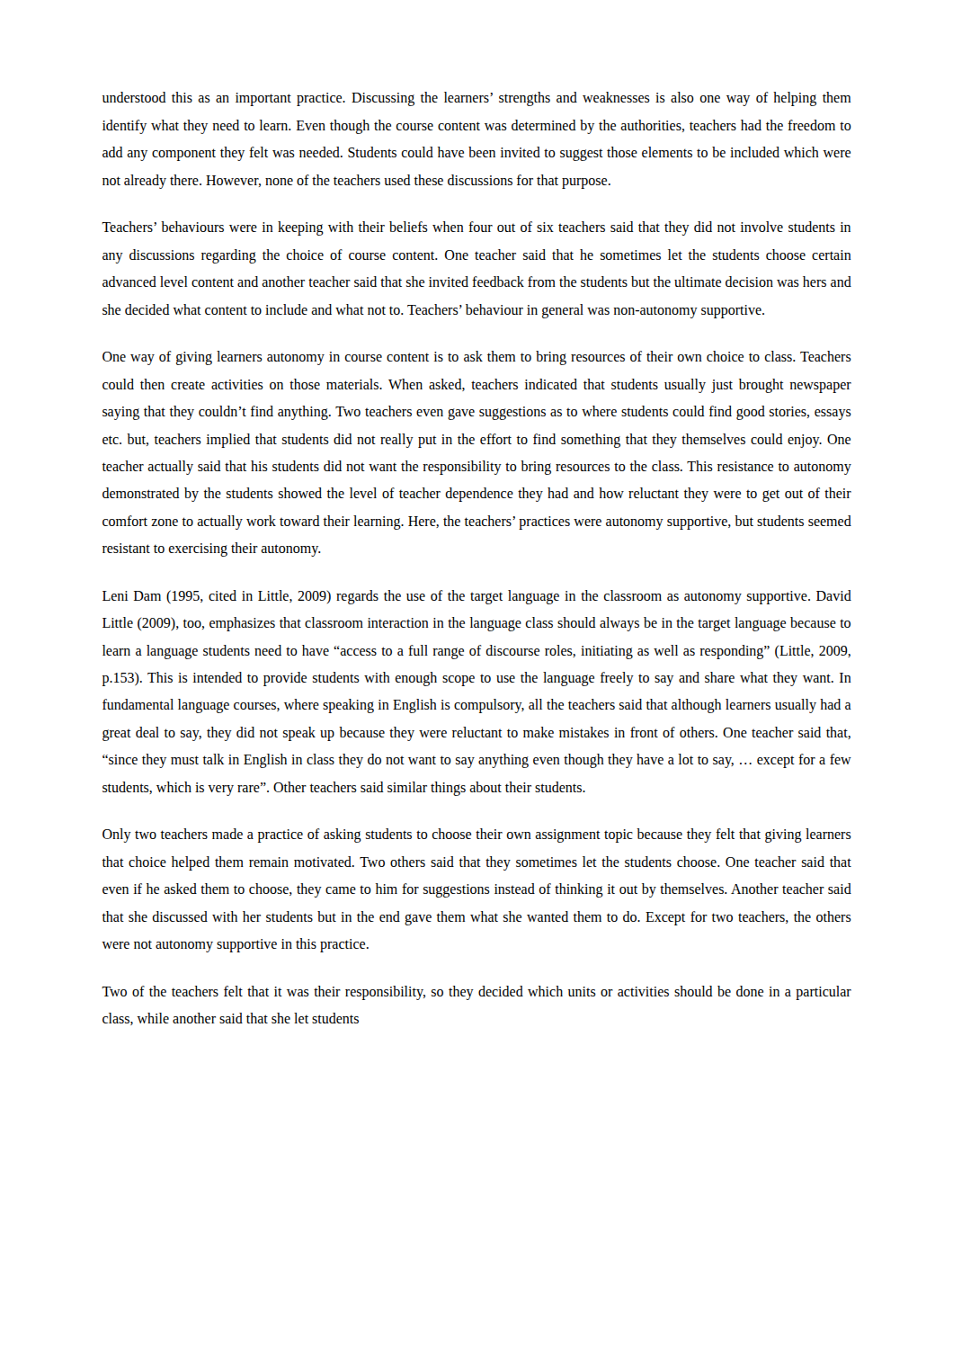understood this as an important practice. Discussing the learners’ strengths and weaknesses is also one way of helping them identify what they need to learn. Even though the course content was determined by the authorities, teachers had the freedom to add any component they felt was needed. Students could have been invited to suggest those elements to be included which were not already there. However, none of the teachers used these discussions for that purpose.
Teachers’ behaviours were in keeping with their beliefs when four out of six teachers said that they did not involve students in any discussions regarding the choice of course content. One teacher said that he sometimes let the students choose certain advanced level content and another teacher said that she invited feedback from the students but the ultimate decision was hers and she decided what content to include and what not to. Teachers’ behaviour in general was non-autonomy supportive.
One way of giving learners autonomy in course content is to ask them to bring resources of their own choice to class. Teachers could then create activities on those materials. When asked, teachers indicated that students usually just brought newspaper saying that they couldn’t find anything. Two teachers even gave suggestions as to where students could find good stories, essays etc. but, teachers implied that students did not really put in the effort to find something that they themselves could enjoy. One teacher actually said that his students did not want the responsibility to bring resources to the class. This resistance to autonomy demonstrated by the students showed the level of teacher dependence they had and how reluctant they were to get out of their comfort zone to actually work toward their learning. Here, the teachers’ practices were autonomy supportive, but students seemed resistant to exercising their autonomy.
Leni Dam (1995, cited in Little, 2009) regards the use of the target language in the classroom as autonomy supportive. David Little (2009), too, emphasizes that classroom interaction in the language class should always be in the target language because to learn a language students need to have “access to a full range of discourse roles, initiating as well as responding” (Little, 2009, p.153). This is intended to provide students with enough scope to use the language freely to say and share what they want. In fundamental language courses, where speaking in English is compulsory, all the teachers said that although learners usually had a great deal to say, they did not speak up because they were reluctant to make mistakes in front of others. One teacher said that, “since they must talk in English in class they do not want to say anything even though they have a lot to say, … except for a few students, which is very rare”. Other teachers said similar things about their students.
Only two teachers made a practice of asking students to choose their own assignment topic because they felt that giving learners that choice helped them remain motivated. Two others said that they sometimes let the students choose. One teacher said that even if he asked them to choose, they came to him for suggestions instead of thinking it out by themselves. Another teacher said that she discussed with her students but in the end gave them what she wanted them to do. Except for two teachers, the others were not autonomy supportive in this practice.
Two of the teachers felt that it was their responsibility, so they decided which units or activities should be done in a particular class, while another said that she let students